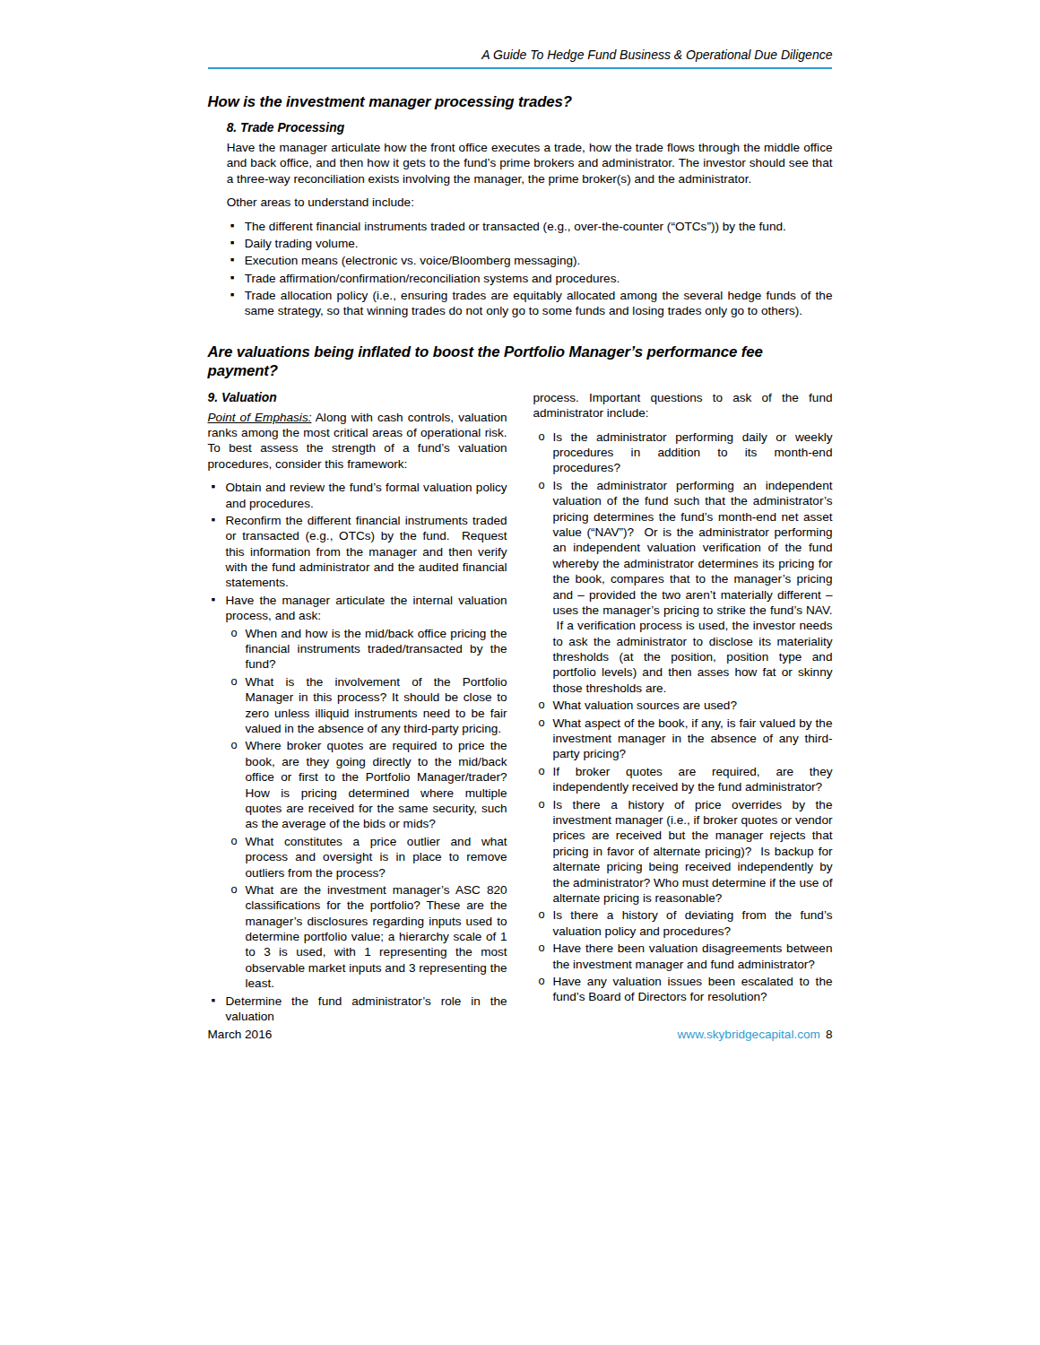A Guide To Hedge Fund Business & Operational Due Diligence
How is the investment manager processing trades?
8. Trade Processing
Have the manager articulate how the front office executes a trade, how the trade flows through the middle office and back office, and then how it gets to the fund’s prime brokers and administrator. The investor should see that a three-way reconciliation exists involving the manager, the prime broker(s) and the administrator.
Other areas to understand include:
The different financial instruments traded or transacted (e.g., over-the-counter (“OTCs”)) by the fund.
Daily trading volume.
Execution means (electronic vs. voice/Bloomberg messaging).
Trade affirmation/confirmation/reconciliation systems and procedures.
Trade allocation policy (i.e., ensuring trades are equitably allocated among the several hedge funds of the same strategy, so that winning trades do not only go to some funds and losing trades only go to others).
Are valuations being inflated to boost the Portfolio Manager’s performance fee payment?
9. Valuation
Point of Emphasis: Along with cash controls, valuation ranks among the most critical areas of operational risk. To best assess the strength of a fund’s valuation procedures, consider this framework:
Obtain and review the fund’s formal valuation policy and procedures.
Reconfirm the different financial instruments traded or transacted (e.g., OTCs) by the fund. Request this information from the manager and then verify with the fund administrator and the audited financial statements.
Have the manager articulate the internal valuation process, and ask:
When and how is the mid/back office pricing the financial instruments traded/transacted by the fund?
What is the involvement of the Portfolio Manager in this process? It should be close to zero unless illiquid instruments need to be fair valued in the absence of any third-party pricing.
Where broker quotes are required to price the book, are they going directly to the mid/back office or first to the Portfolio Manager/trader? How is pricing determined where multiple quotes are received for the same security, such as the average of the bids or mids?
What constitutes a price outlier and what process and oversight is in place to remove outliers from the process?
What are the investment manager’s ASC 820 classifications for the portfolio? These are the manager’s disclosures regarding inputs used to determine portfolio value; a hierarchy scale of 1 to 3 is used, with 1 representing the most observable market inputs and 3 representing the least.
Determine the fund administrator’s role in the valuation
process. Important questions to ask of the fund administrator include:
Is the administrator performing daily or weekly procedures in addition to its month-end procedures?
Is the administrator performing an independent valuation of the fund such that the administrator’s pricing determines the fund’s month-end net asset value (“NAV”)? Or is the administrator performing an independent valuation verification of the fund whereby the administrator determines its pricing for the book, compares that to the manager’s pricing and – provided the two aren’t materially different – uses the manager’s pricing to strike the fund’s NAV. If a verification process is used, the investor needs to ask the administrator to disclose its materiality thresholds (at the position, position type and portfolio levels) and then asses how fat or skinny those thresholds are.
What valuation sources are used?
What aspect of the book, if any, is fair valued by the investment manager in the absence of any third-party pricing?
If broker quotes are required, are they independently received by the fund administrator?
Is there a history of price overrides by the investment manager (i.e., if broker quotes or vendor prices are received but the manager rejects that pricing in favor of alternate pricing)? Is backup for alternate pricing being received independently by the administrator? Who must determine if the use of alternate pricing is reasonable?
Is there a history of deviating from the fund’s valuation policy and procedures?
Have there been valuation disagreements between the investment manager and fund administrator?
Have any valuation issues been escalated to the fund’s Board of Directors for resolution?
March 2016
www.skybridgecapital.com8